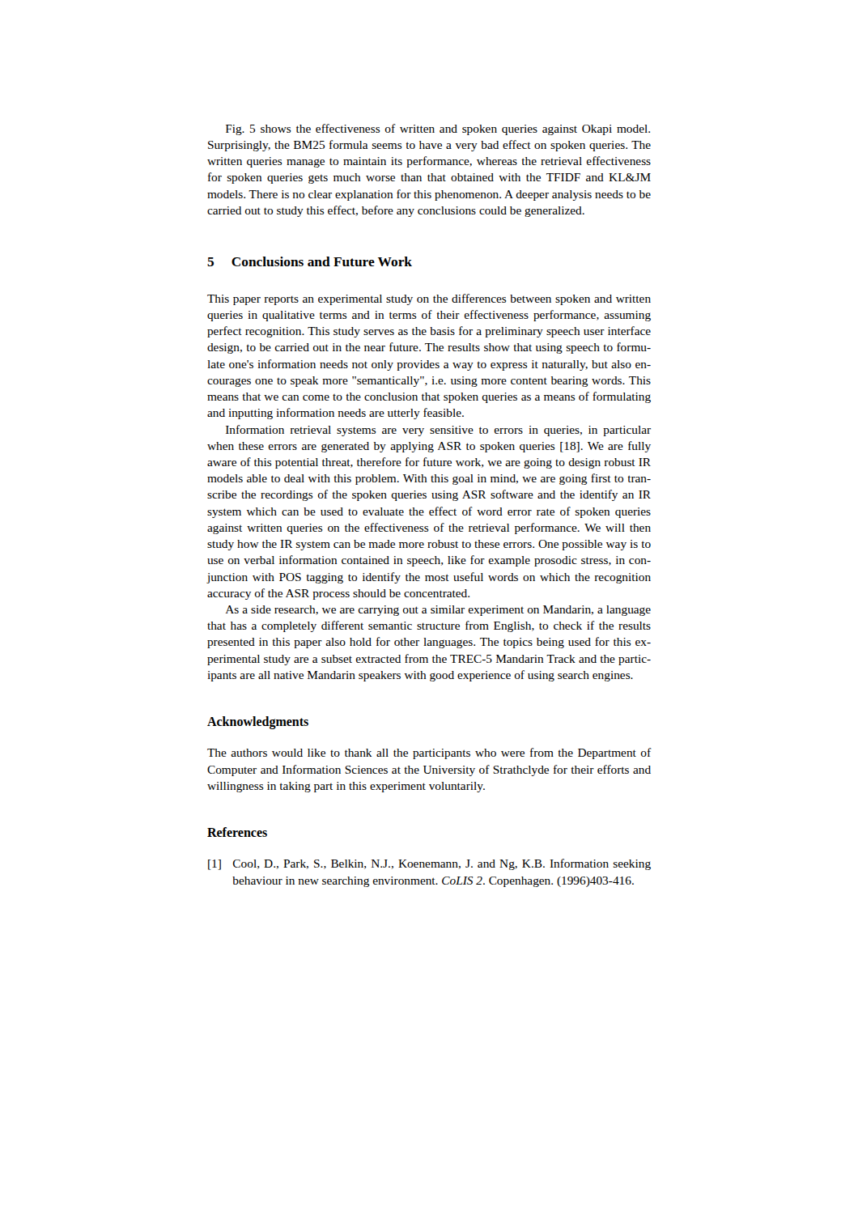Fig. 5 shows the effectiveness of written and spoken queries against Okapi model. Surprisingly, the BM25 formula seems to have a very bad effect on spoken queries. The written queries manage to maintain its performance, whereas the retrieval effectiveness for spoken queries gets much worse than that obtained with the TFIDF and KL&JM models. There is no clear explanation for this phenomenon. A deeper analysis needs to be carried out to study this effect, before any conclusions could be generalized.
5 Conclusions and Future Work
This paper reports an experimental study on the differences between spoken and written queries in qualitative terms and in terms of their effectiveness performance, assuming perfect recognition. This study serves as the basis for a preliminary speech user interface design, to be carried out in the near future. The results show that using speech to formulate one's information needs not only provides a way to express it naturally, but also encourages one to speak more "semantically", i.e. using more content bearing words. This means that we can come to the conclusion that spoken queries as a means of formulating and inputting information needs are utterly feasible.
Information retrieval systems are very sensitive to errors in queries, in particular when these errors are generated by applying ASR to spoken queries [18]. We are fully aware of this potential threat, therefore for future work, we are going to design robust IR models able to deal with this problem. With this goal in mind, we are going first to transcribe the recordings of the spoken queries using ASR software and the identify an IR system which can be used to evaluate the effect of word error rate of spoken queries against written queries on the effectiveness of the retrieval performance. We will then study how the IR system can be made more robust to these errors. One possible way is to use on verbal information contained in speech, like for example prosodic stress, in conjunction with POS tagging to identify the most useful words on which the recognition accuracy of the ASR process should be concentrated.
As a side research, we are carrying out a similar experiment on Mandarin, a language that has a completely different semantic structure from English, to check if the results presented in this paper also hold for other languages. The topics being used for this experimental study are a subset extracted from the TREC-5 Mandarin Track and the participants are all native Mandarin speakers with good experience of using search engines.
Acknowledgments
The authors would like to thank all the participants who were from the Department of Computer and Information Sciences at the University of Strathclyde for their efforts and willingness in taking part in this experiment voluntarily.
References
[1]
Cool, D., Park, S., Belkin, N.J., Koenemann, J. and Ng, K.B. Information seeking behaviour in new searching environment. CoLIS 2. Copenhagen. (1996)403-416.